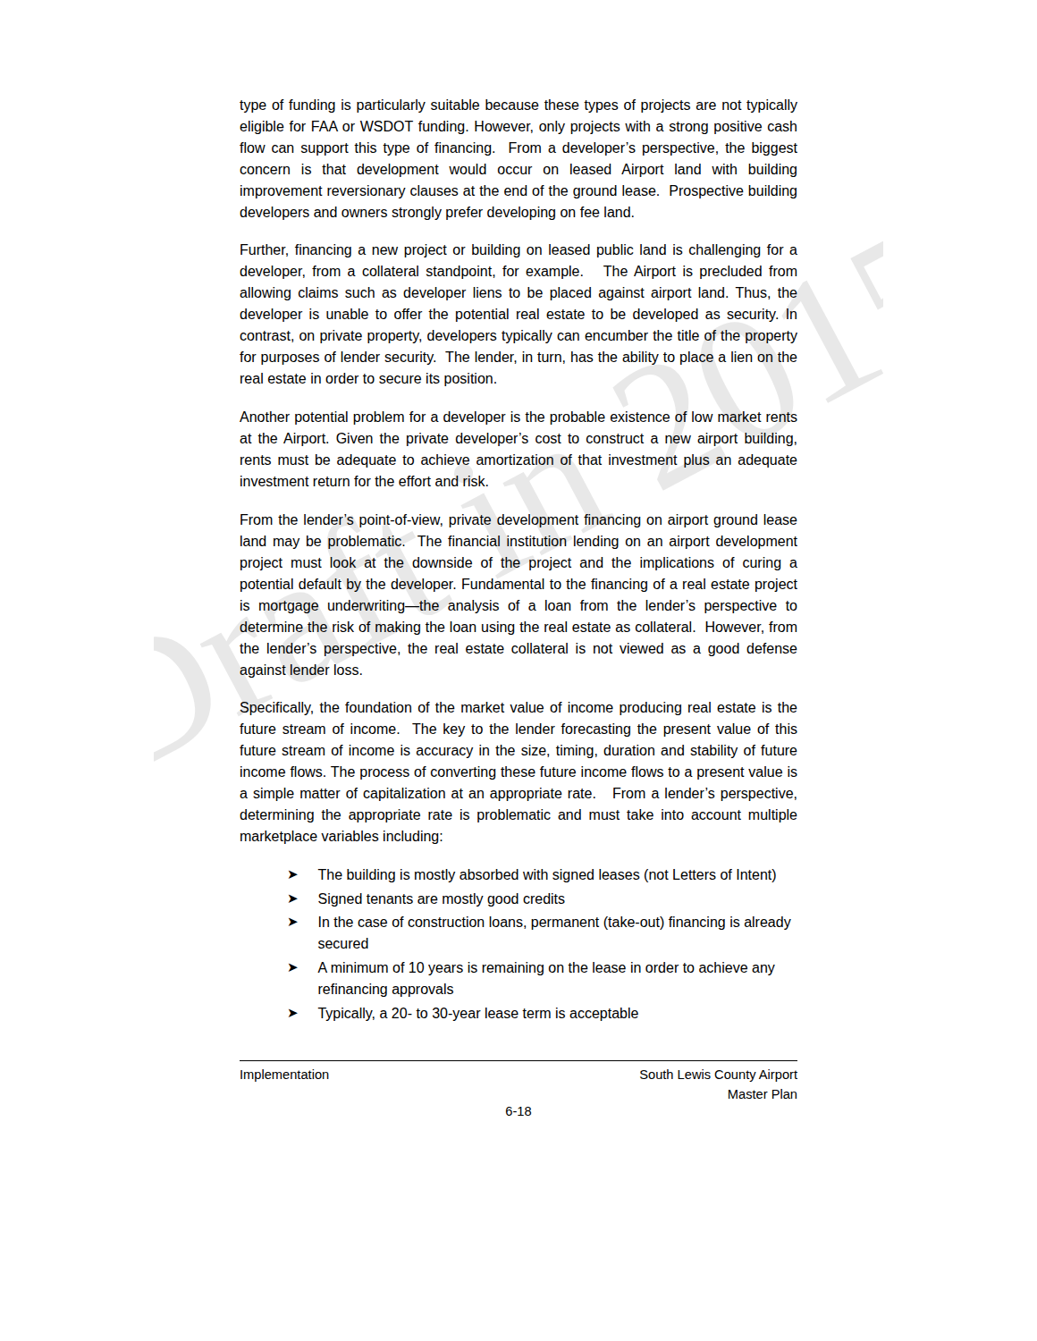Draft in 2015
type of funding is particularly suitable because these types of projects are not typically eligible for FAA or WSDOT funding. However, only projects with a strong positive cash flow can support this type of financing. From a developer’s perspective, the biggest concern is that development would occur on leased Airport land with building improvement reversionary clauses at the end of the ground lease. Prospective building developers and owners strongly prefer developing on fee land.
Further, financing a new project or building on leased public land is challenging for a developer, from a collateral standpoint, for example. The Airport is precluded from allowing claims such as developer liens to be placed against airport land. Thus, the developer is unable to offer the potential real estate to be developed as security. In contrast, on private property, developers typically can encumber the title of the property for purposes of lender security. The lender, in turn, has the ability to place a lien on the real estate in order to secure its position.
Another potential problem for a developer is the probable existence of low market rents at the Airport. Given the private developer’s cost to construct a new airport building, rents must be adequate to achieve amortization of that investment plus an adequate investment return for the effort and risk.
From the lender’s point-of-view, private development financing on airport ground lease land may be problematic. The financial institution lending on an airport development project must look at the downside of the project and the implications of curing a potential default by the developer. Fundamental to the financing of a real estate project is mortgage underwriting—the analysis of a loan from the lender’s perspective to determine the risk of making the loan using the real estate as collateral. However, from the lender’s perspective, the real estate collateral is not viewed as a good defense against lender loss.
Specifically, the foundation of the market value of income producing real estate is the future stream of income. The key to the lender forecasting the present value of this future stream of income is accuracy in the size, timing, duration and stability of future income flows. The process of converting these future income flows to a present value is a simple matter of capitalization at an appropriate rate. From a lender’s perspective, determining the appropriate rate is problematic and must take into account multiple marketplace variables including:
The building is mostly absorbed with signed leases (not Letters of Intent)
Signed tenants are mostly good credits
In the case of construction loans, permanent (take-out) financing is already secured
A minimum of 10 years is remaining on the lease in order to achieve any refinancing approvals
Typically, a 20- to 30-year lease term is acceptable
Implementation
South Lewis County Airport
Master Plan
6-18